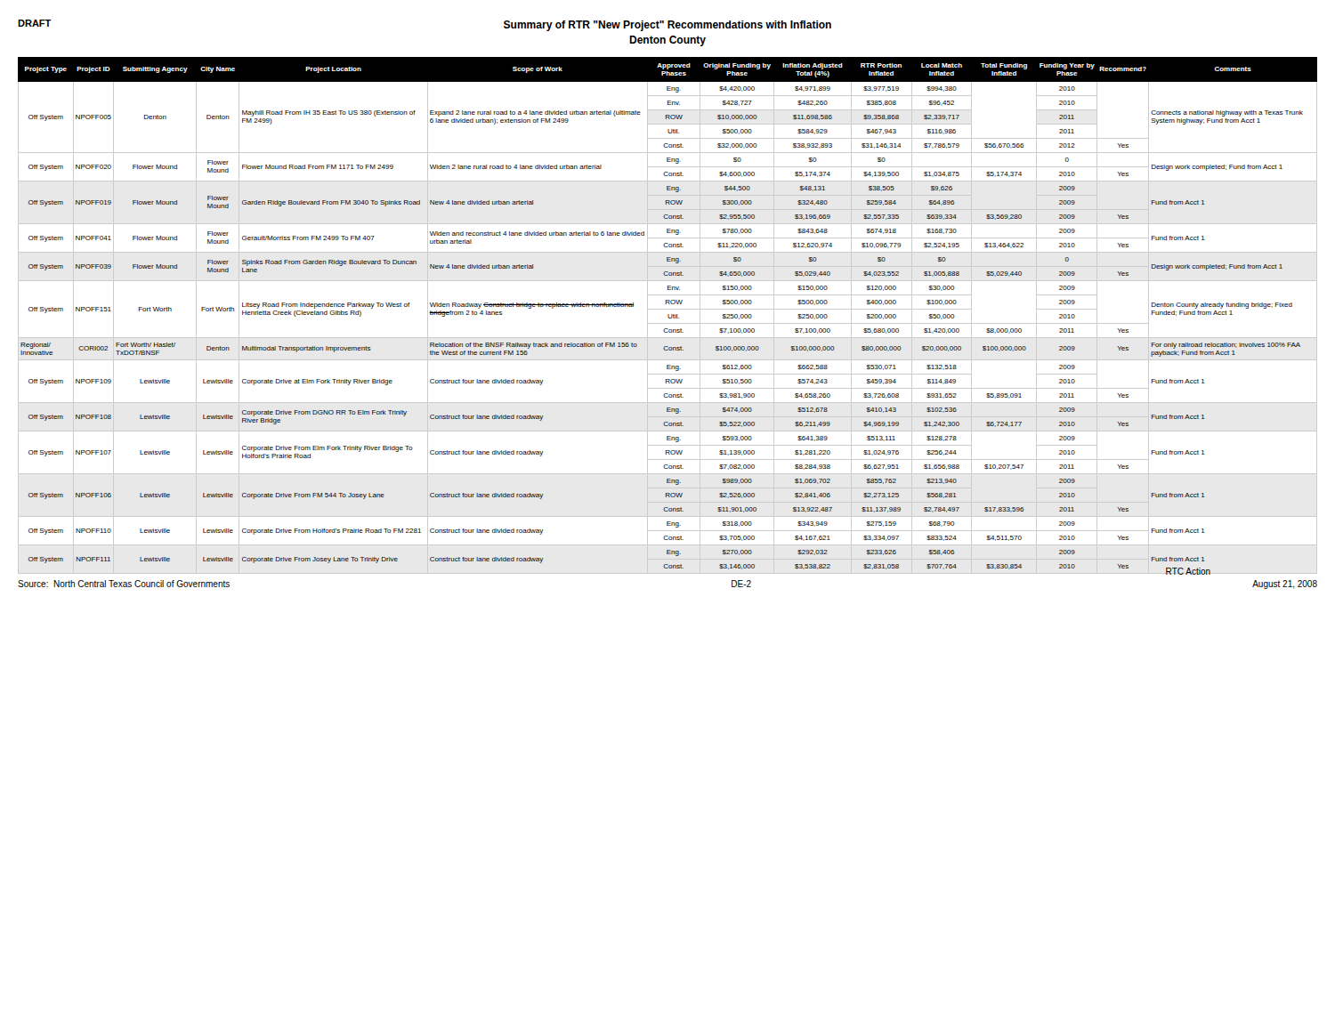DRAFT
Summary of RTR "New Project" Recommendations with Inflation
Denton County
| Project Type | Project ID | Submitting Agency | City Name | Project Location | Scope of Work | Approved Phases | Original Funding by Phase | Inflation Adjusted Total (4%) | RTR Portion Inflated | Local Match Inflated | Total Funding Inflated | Funding Year by Phase | Recommend? | Comments |
| --- | --- | --- | --- | --- | --- | --- | --- | --- | --- | --- | --- | --- | --- | --- |
| Off System | NPOFF005 | Denton | Denton | Mayhill Road From IH 35 East To US 380 (Extension of FM 2499) | Expand 2 lane rural road to a 4 lane divided urban arterial (ultimate 6 lane divided urban); extension of FM 2499 | Eng. | $4,420,000 | $4,971,899 | $3,977,519 | $994,380 | | 2010 | | Connects a national highway with a Texas Trunk System highway; Fund from Acct 1 |
| Env. | $428,727 | $482,260 | $385,808 | $96,452 | 2010 |
| ROW | $10,000,000 | $11,698,586 | $9,358,868 | $2,339,717 | 2011 |
| Util. | $500,000 | $584,929 | $467,943 | $116,986 | 2011 |
| Const. | $32,000,000 | $38,932,893 | $31,146,314 | $7,786,579 | $56,670,566 | 2012 | Yes |
| Off System | NPOFF020 | Flower Mound | Flower Mound | Flower Mound Road From FM 1171 To FM 2499 | Widen 2 lane rural road to 4 lane divided urban arterial | Eng. | $0 | $0 | $0 | | | 0 | | Design work completed; Fund from Acct 1 |
| Const. | $4,600,000 | $5,174,374 | $4,139,500 | $1,034,875 | $5,174,374 | 2010 | Yes |
| Off System | NPOFF019 | Flower Mound | Flower Mound | Garden Ridge Boulevard From FM 3040 To Spinks Road | New 4 lane divided urban arterial | Eng. | $44,500 | $48,131 | $38,505 | $9,626 | | 2009 | | Fund from Acct 1 |
| ROW | $300,000 | $324,480 | $259,584 | $64,896 | 2009 |
| Const. | $2,955,500 | $3,196,669 | $2,557,335 | $639,334 | $3,569,280 | 2009 | Yes |
| Off System | NPOFF041 | Flower Mound | Flower Mound | Gerault/Morriss From FM 2499 To FM 407 | Widen and reconstruct 4 lane divided urban arterial to 6 lane divided urban arterial | Eng. | $780,000 | $843,648 | $674,918 | $168,730 | | 2009 | | Fund from Acct 1 |
| Const. | $11,220,000 | $12,620,974 | $10,096,779 | $2,524,195 | $13,464,622 | 2010 | Yes |
| Off System | NPOFF039 | Flower Mound | Flower Mound | Spinks Road From Garden Ridge Boulevard To Duncan Lane | New 4 lane divided urban arterial | Eng. | $0 | $0 | $0 | $0 | | 0 | | Design work completed; Fund from Acct 1 |
| Const. | $4,650,000 | $5,029,440 | $4,023,552 | $1,005,888 | $5,029,440 | 2009 | Yes |
| Off System | NPOFF151 | Fort Worth | Fort Worth | Litsey Road From Independence Parkway To West of Henrietta Creek (Cleveland Gibbs Rd) | Widen Roadway Construct bridge to replace widen nonfunctional bridge from 2 to 4 lanes | Env. | $150,000 | $150,000 | $120,000 | $30,000 | | 2009 | | Denton County already funding bridge; Fixed Funded; Fund from Acct 1 |
| ROW | $500,000 | $500,000 | $400,000 | $100,000 | 2009 |
| Util. | $250,000 | $250,000 | $200,000 | $50,000 | 2010 |
| Const. | $7,100,000 | $7,100,000 | $5,680,000 | $1,420,000 | $8,000,000 | 2011 | Yes |
| Regional/ Innovative | CORI002 | Fort Worth/ Haslet/ TxDOT/BNSF | Denton | Multimodal Transportation Improvements | Relocation of the BNSF Railway track and relocation of FM 156 to the West of the current FM 156 | Const. | $100,000,000 | $100,000,000 | $80,000,000 | $20,000,000 | $100,000,000 | 2009 | Yes | For only railroad relocation; involves 100% FAA payback; Fund from Acct 1 |
| Off System | NPOFF109 | Lewisville | Lewisville | Corporate Drive at Elm Fork Trinity River Bridge | Construct four lane divided roadway | Eng. | $612,600 | $662,588 | $530,071 | $132,518 | | 2009 | | Fund from Acct 1 |
| ROW | $510,500 | $574,243 | $459,394 | $114,849 | 2010 |
| Const. | $3,981,900 | $4,658,260 | $3,726,608 | $931,652 | $5,895,091 | 2011 | Yes |
| Off System | NPOFF108 | Lewisville | Lewisville | Corporate Drive From DGNO RR To Elm Fork Trinity River Bridge | Construct four lane divided roadway | Eng. | $474,000 | $512,678 | $410,143 | $102,536 | | 2009 | | Fund from Acct 1 |
| Const. | $5,522,000 | $6,211,499 | $4,969,199 | $1,242,300 | $6,724,177 | 2010 | Yes |
| Off System | NPOFF107 | Lewisville | Lewisville | Corporate Drive From Elm Fork Trinity River Bridge To Holford's Prairie Road | Construct four lane divided roadway | Eng. | $593,000 | $641,389 | $513,111 | $128,278 | | 2009 | | Fund from Acct 1 |
| ROW | $1,139,000 | $1,281,220 | $1,024,976 | $256,244 | 2010 |
| Const. | $7,082,000 | $8,284,938 | $6,627,951 | $1,656,988 | $10,207,547 | 2011 | Yes |
| Off System | NPOFF106 | Lewisville | Lewisville | Corporate Drive From FM 544 To Josey Lane | Construct four lane divided roadway | Eng. | $989,000 | $1,069,702 | $855,762 | $213,940 | | 2009 | | Fund from Acct 1 |
| ROW | $2,526,000 | $2,841,406 | $2,273,125 | $568,281 | 2010 |
| Const. | $11,901,000 | $13,922,487 | $11,137,989 | $2,784,497 | $17,833,596 | 2011 | Yes |
| Off System | NPOFF110 | Lewisville | Lewisville | Corporate Drive From Holford's Prairie Road To FM 2281 | Construct four lane divided roadway | Eng. | $318,000 | $343,949 | $275,159 | $68,790 | | 2009 | | Fund from Acct 1 |
| Const. | $3,705,000 | $4,167,621 | $3,334,097 | $833,524 | $4,511,570 | 2010 | Yes |
| Off System | NPOFF111 | Lewisville | Lewisville | Corporate Drive From Josey Lane To Trinity Drive | Construct four lane divided roadway | Eng. | $270,000 | $292,032 | $233,626 | $58,406 | | 2009 | | Fund from Acct 1 |
| Const. | $3,146,000 | $3,538,822 | $2,831,058 | $707,764 | $3,830,854 | 2010 | Yes |
Source: North Central Texas Council of Governments
DE-2
August 21, 2008
RTC Action